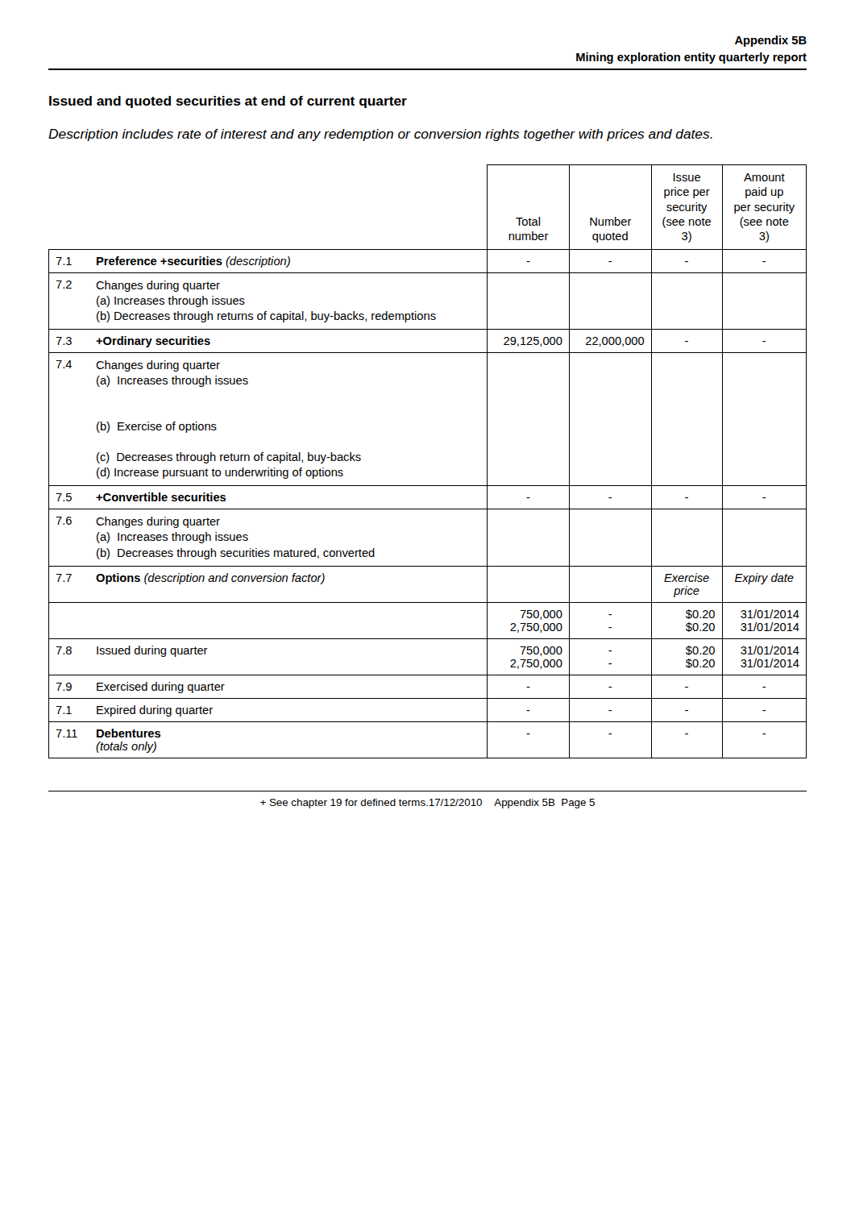Appendix 5B
Mining exploration entity quarterly report
Issued and quoted securities at end of current quarter
Description includes rate of interest and any redemption or conversion rights together with prices and dates.
| | | Total number | Number quoted | Issue price per security (see note 3) | Amount paid up per security (see note 3) |
| --- | --- | --- | --- | --- | --- |
| 7.1 | Preference +securities (description) | - | - | - | - |
| 7.2 | Changes during quarter (a) Increases through issues (b) Decreases through returns of capital, buy-backs, redemptions | | | | |
| 7.3 | +Ordinary securities | 29,125,000 | 22,000,000 | - | - |
| 7.4 | Changes during quarter (a) Increases through issues (b) Exercise of options (c) Decreases through return of capital, buy-backs (d) Increase pursuant to underwriting of options | | | | |
| 7.5 | +Convertible securities | - | - | - | - |
| 7.6 | Changes during quarter (a) Increases through issues (b) Decreases through securities matured, converted | | | | |
| 7.7 | Options (description and conversion factor) | | | Exercise price | Expiry date |
| | | 750,000 2,750,000 | - - | $0.20 $0.20 | 31/01/2014 31/01/2014 |
| 7.8 | Issued during quarter | 750,000 2,750,000 | - - | $0.20 $0.20 | 31/01/2014 31/01/2014 |
| 7.9 | Exercised during quarter | - | - | - | - |
| 7.1 | Expired during quarter | - | - | - | - |
| 7.11 | Debentures (totals only) | - | - | - | - |
+ See chapter 19 for defined terms.17/12/2010 Appendix 5B Page 5